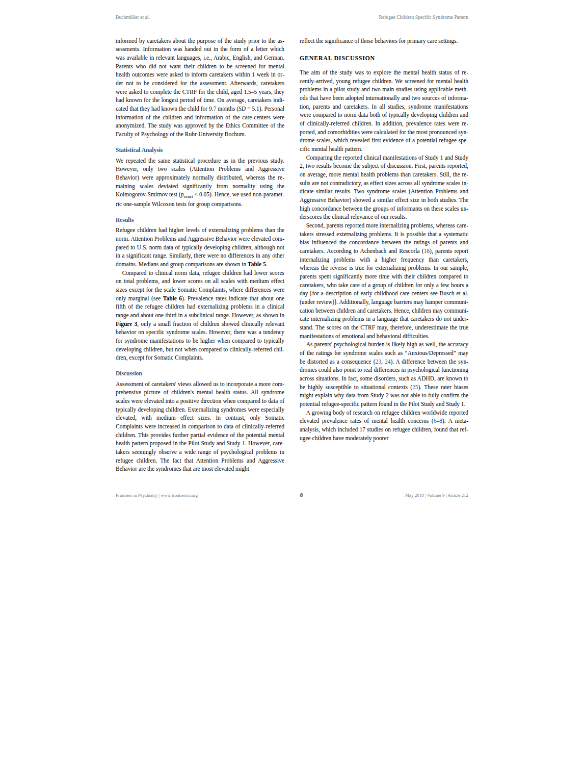Buchmüller et al.
Refugee Children Specific Syndrome Pattern
informed by caretakers about the purpose of the study prior to the assessments. Information was handed out in the form of a letter which was available in relevant languages, i.e., Arabic, English, and German. Parents who did not want their children to be screened for mental health outcomes were asked to inform caretakers within 1 week in order not to be considered for the assessment. Afterwards, caretakers were asked to complete the CTRF for the child, aged 1.5–5 years, they had known for the longest period of time. On average, caretakers indicated that they had known the child for 9.7 months (SD = 5.1). Personal information of the children and information of the care-centers were anonymized. The study was approved by the Ethics Committee of the Faculty of Psychology of the Ruhr-University Bochum.
Statistical Analysis
We repeated the same statistical procedure as in the previous study. However, only two scales (Attention Problems and Aggressive Behavior) were approximately normally distributed, whereas the remaining scales deviated significantly from normality using the Kolmogorov-Smirnov test (pexact < 0.05). Hence, we used non-parametric one-sample Wilcoxon tests for group comparisons.
Results
Refugee children had higher levels of externalizing problems than the norm. Attention Problems and Aggressive Behavior were elevated compared to U.S. norm data of typically developing children, although not in a significant range. Similarly, there were no differences in any other domains. Medians and group comparisons are shown in Table 5.
Compared to clinical norm data, refugee children had lower scores on total problems, and lower scores on all scales with medium effect sizes except for the scale Somatic Complaints, where differences were only marginal (see Table 6). Prevalence rates indicate that about one fifth of the refugee children had externalizing problems in a clinical range and about one third in a subclinical range. However, as shown in Figure 3, only a small fraction of children showed clinically relevant behavior on specific syndrome scales. However, there was a tendency for syndrome manifestations to be higher when compared to typically developing children, but not when compared to clinically-referred children, except for Somatic Complaints.
Discussion
Assessment of caretakers' views allowed us to incorporate a more comprehensive picture of children's mental health status. All syndrome scales were elevated into a positive direction when compared to data of typically developing children. Externalizing syndromes were especially elevated, with medium effect sizes. In contrast, only Somatic Complaints were increased in comparison to data of clinically-referred children. This provides further partial evidence of the potential mental health pattern proposed in the Pilot Study and Study 1. However, caretakers seemingly observe a wide range of psychological problems in refugee children. The fact that Attention Problems and Aggressive Behavior are the syndromes that are most elevated might
reflect the significance of those behaviors for primary care settings.
General Discussion
The aim of the study was to explore the mental health status of recently-arrived, young refugee children. We screened for mental health problems in a pilot study and two main studies using applicable methods that have been adopted internationally and two sources of information, parents and caretakers. In all studies, syndrome manifestations were compared to norm data both of typically developing children and of clinically-referred children. In addition, prevalence rates were reported, and comorbidities were calculated for the most pronounced syndrome scales, which revealed first evidence of a potential refugee-specific mental health pattern.
Comparing the reported clinical manifestations of Study 1 and Study 2, two results become the subject of discussion. First, parents reported, on average, more mental health problems than caretakers. Still, the results are not contradictory, as effect sizes across all syndrome scales indicate similar results. Two syndrome scales (Attention Problems and Aggressive Behavior) showed a similar effect size in both studies. The high concordance between the groups of informants on these scales underscores the clinical relevance of our results.
Second, parents reported more internalizing problems, whereas caretakers stressed externalizing problems. It is possible that a systematic bias influenced the concordance between the ratings of parents and caretakers. According to Achenbach and Rescorla (18), parents report internalizing problems with a higher frequency than caretakers, whereas the reverse is true for externalizing problems. In our sample, parents spent significantly more time with their children compared to caretakers, who take care of a group of children for only a few hours a day [for a description of early childhood care centers see Busch et al. (under review)]. Additionally, language barriers may hamper communication between children and caretakers. Hence, children may communicate internalizing problems in a language that caretakers do not understand. The scores on the CTRF may, therefore, underestimate the true manifestations of emotional and behavioral difficulties.
As parents' psychological burden is likely high as well, the accuracy of the ratings for syndrome scales such as “Anxious/Depressed” may be distorted as a consequence (23, 24). A difference between the syndromes could also point to real differences in psychological functioning across situations. In fact, some disorders, such as ADHD, are known to be highly susceptible to situational contexts (25). These rater biases might explain why data from Study 2 was not able to fully confirm the potential refugee-specific pattern found in the Pilot Study and Study 1.
A growing body of research on refugee children worldwide reported elevated prevalence rates of mental health concerns (6–8). A meta-analysis, which included 17 studies on refugee children, found that refugee children have moderately poorer
Frontiers in Psychiatry | www.frontiersin.org
8
May 2018 | Volume 9 | Article 212